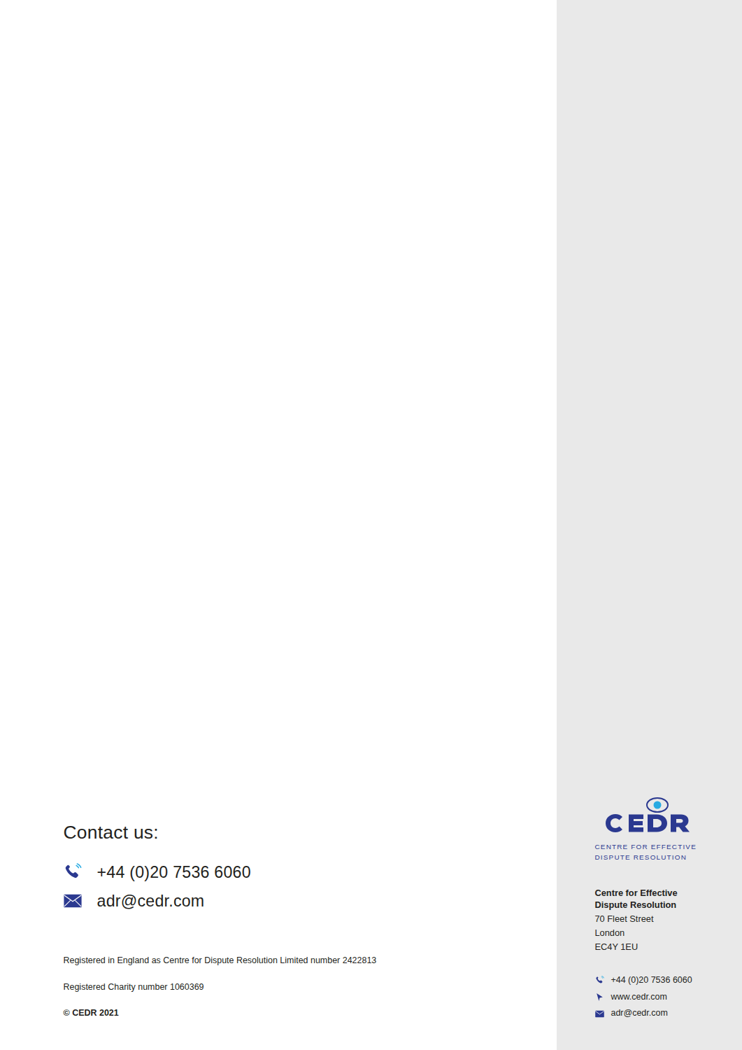Contact us:
+44 (0)20 7536 6060
adr@cedr.com
Registered in England as Centre for Dispute Resolution Limited number 2422813
Registered Charity number 1060369
© CEDR 2021
Centre for Effective
Dispute Resolution
Centre for Effective
Dispute Resolution
70 Fleet Street
London
EC4Y 1EU
+44 (0)20 7536 6060
www.cedr.com
adr@cedr.com